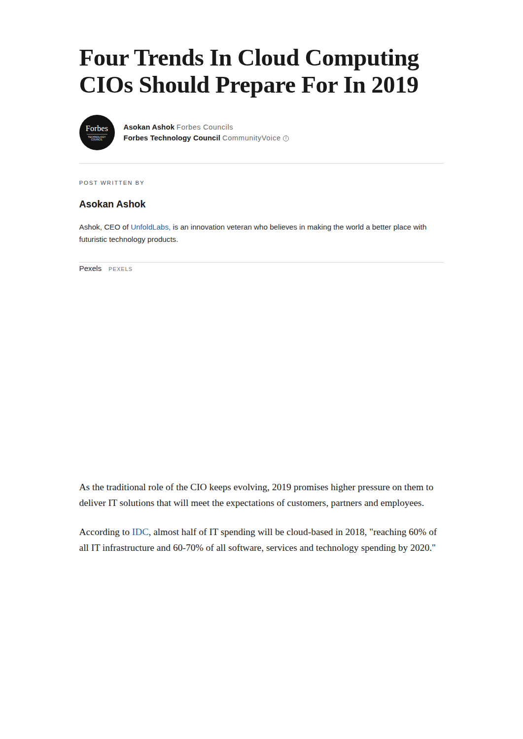Four Trends In Cloud Computing CIOs Should Prepare For In 2019
Forbes Technology Council
Asokan Ashok Forbes Councils
Forbes Technology Council CommunityVoice
Post written by
Asokan Ashok
Ashok, CEO of UnfoldLabs, is an innovation veteran who believes in making the world a better place with futuristic technology products.
Pexels Pexels
As the traditional role of the CIO keeps evolving, 2019 promises higher pressure on them to deliver IT solutions that will meet the expectations of customers, partners and employees.
According to IDC, almost half of IT spending will be cloud-based in 2018, "reaching 60% of all IT infrastructure and 60-70% of all software, services and technology spending by 2020."